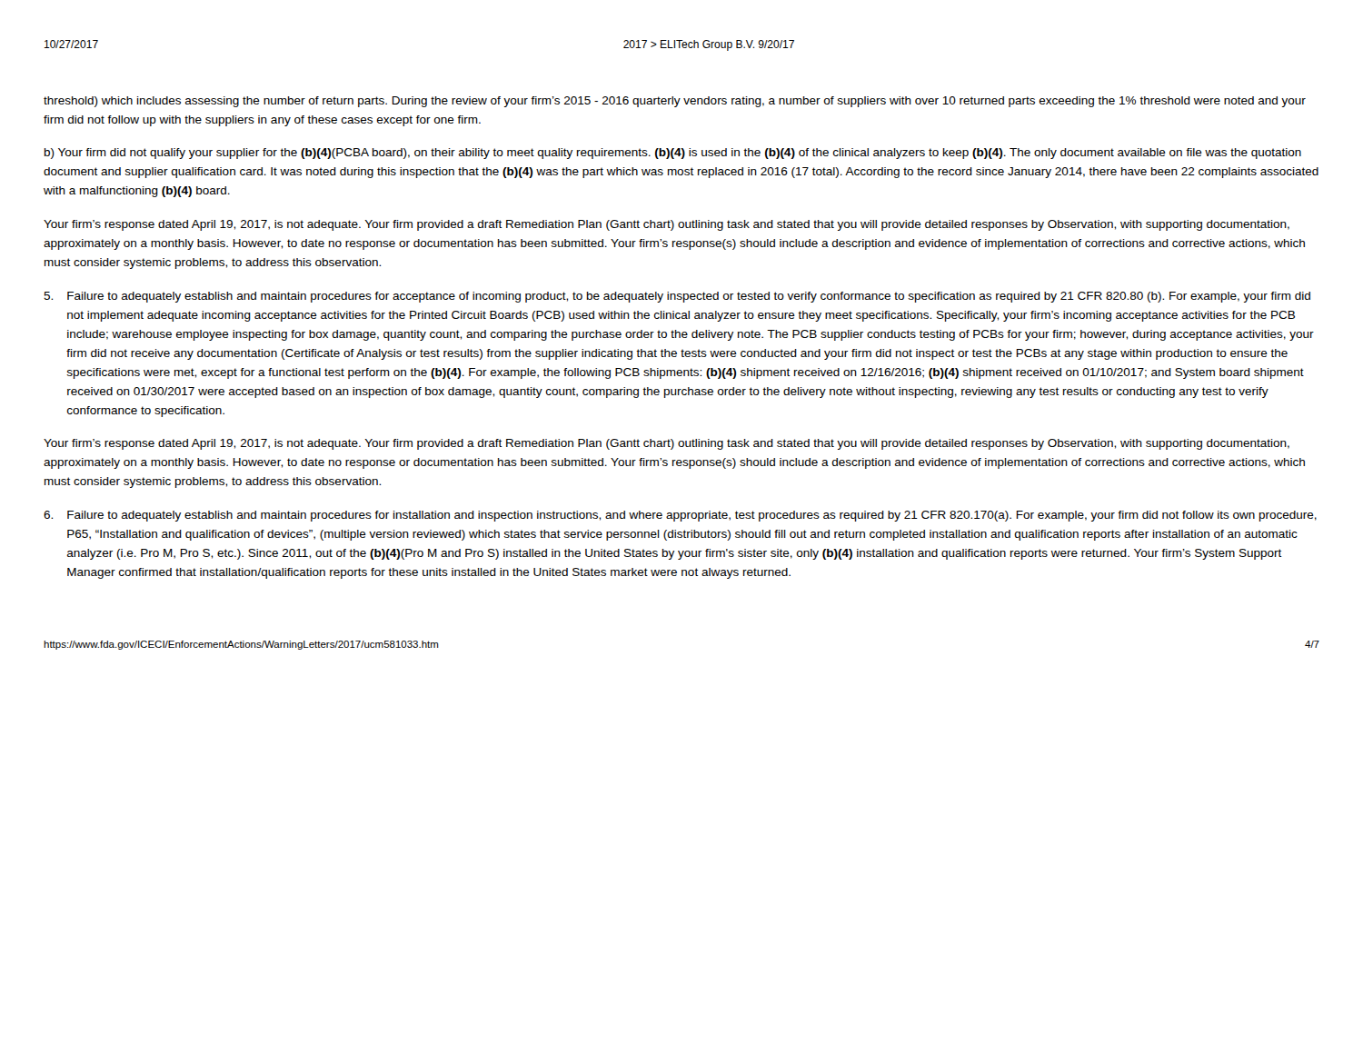10/27/2017
2017 > ELITech Group B.V. 9/20/17
threshold) which includes assessing the number of return parts. During the review of your firm’s 2015 - 2016 quarterly vendors rating, a number of suppliers with over 10 returned parts exceeding the 1% threshold were noted and your firm did not follow up with the suppliers in any of these cases except for one firm.
b) Your firm did not qualify your supplier for the (b)(4)(PCBA board), on their ability to meet quality requirements. (b)(4) is used in the (b)(4) of the clinical analyzers to keep (b)(4). The only document available on file was the quotation document and supplier qualification card. It was noted during this inspection that the (b)(4) was the part which was most replaced in 2016 (17 total). According to the record since January 2014, there have been 22 complaints associated with a malfunctioning (b)(4) board.
Your firm’s response dated April 19, 2017, is not adequate. Your firm provided a draft Remediation Plan (Gantt chart) outlining task and stated that you will provide detailed responses by Observation, with supporting documentation, approximately on a monthly basis. However, to date no response or documentation has been submitted. Your firm’s response(s) should include a description and evidence of implementation of corrections and corrective actions, which must consider systemic problems, to address this observation.
5.
Failure to adequately establish and maintain procedures for acceptance of incoming product, to be adequately inspected or tested to verify conformance to specification as required by 21 CFR 820.80 (b). For example, your firm did not implement adequate incoming acceptance activities for the Printed Circuit Boards (PCB) used within the clinical analyzer to ensure they meet specifications. Specifically, your firm’s incoming acceptance activities for the PCB include; warehouse employee inspecting for box damage, quantity count, and comparing the purchase order to the delivery note. The PCB supplier conducts testing of PCBs for your firm; however, during acceptance activities, your firm did not receive any documentation (Certificate of Analysis or test results) from the supplier indicating that the tests were conducted and your firm did not inspect or test the PCBs at any stage within production to ensure the specifications were met, except for a functional test perform on the (b)(4). For example, the following PCB shipments: (b)(4) shipment received on 12/16/2016; (b)(4) shipment received on 01/10/2017; and System board shipment received on 01/30/2017 were accepted based on an inspection of box damage, quantity count, comparing the purchase order to the delivery note without inspecting, reviewing any test results or conducting any test to verify conformance to specification.
Your firm’s response dated April 19, 2017, is not adequate. Your firm provided a draft Remediation Plan (Gantt chart) outlining task and stated that you will provide detailed responses by Observation, with supporting documentation, approximately on a monthly basis. However, to date no response or documentation has been submitted. Your firm’s response(s) should include a description and evidence of implementation of corrections and corrective actions, which must consider systemic problems, to address this observation.
6.
Failure to adequately establish and maintain procedures for installation and inspection instructions, and where appropriate, test procedures as required by 21 CFR 820.170(a). For example, your firm did not follow its own procedure, P65, “Installation and qualification of devices”, (multiple version reviewed) which states that service personnel (distributors) should fill out and return completed installation and qualification reports after installation of an automatic analyzer (i.e. Pro M, Pro S, etc.). Since 2011, out of the (b)(4)(Pro M and Pro S) installed in the United States by your firm's sister site, only (b)(4) installation and qualification reports were returned. Your firm’s System Support Manager confirmed that installation/qualification reports for these units installed in the United States market were not always returned.
https://www.fda.gov/ICECI/EnforcementActions/WarningLetters/2017/ucm581033.htm
4/7